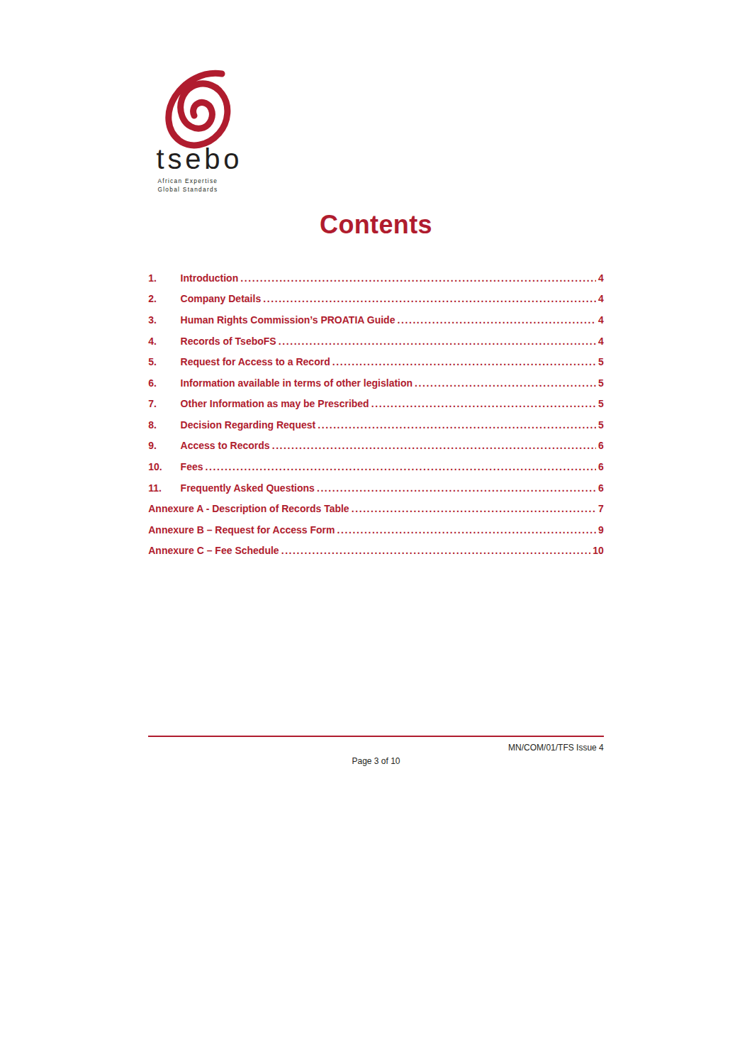tsebo
African Expertise
Global Standards
Contents
1. Introduction .................................................................................................................. 4
2. Company Details ......................................................................................................... 4
3. Human Rights Commission’s PROATIA Guide ..................................................................... 4
4. Records of TseboFS ..................................................................................................... 4
5. Request for Access to a Record ..................................................................................... 5
6. Information available in terms of other legislation ....................................................... 5
7. Other Information as may be Prescribed ......................................................................... 5
8. Decision Regarding Request ......................................................................................... 5
9. Access to Records ....................................................................................................... 6
10. Fees ............................................................................................................................. 6
11. Frequently Asked Questions ......................................................................................... 6
Annexure A - Description of Records Table ............................................................................ 7
Annexure B – Request for Access Form ................................................................................ 9
Annexure C – Fee Schedule ............................................................................................. 10
MN/COM/01/TFS Issue 4
Page 3 of 10